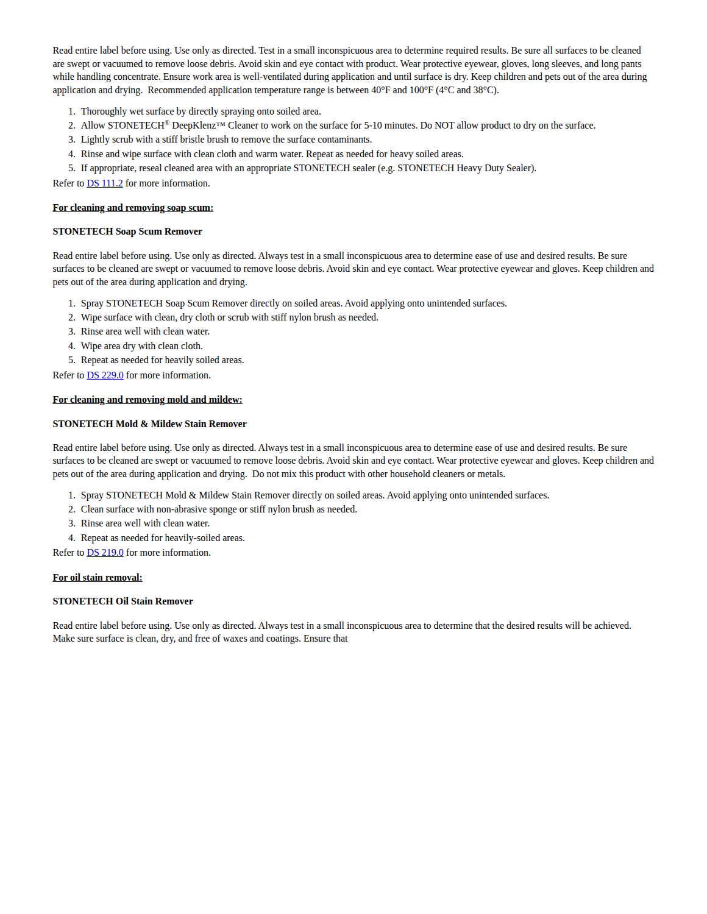Read entire label before using. Use only as directed. Test in a small inconspicuous area to determine required results. Be sure all surfaces to be cleaned are swept or vacuumed to remove loose debris. Avoid skin and eye contact with product. Wear protective eyewear, gloves, long sleeves, and long pants while handling concentrate. Ensure work area is well-ventilated during application and until surface is dry. Keep children and pets out of the area during application and drying. Recommended application temperature range is between 40°F and 100°F (4°C and 38°C).
Thoroughly wet surface by directly spraying onto soiled area.
Allow STONETECH® DeepKlenz™ Cleaner to work on the surface for 5-10 minutes. Do NOT allow product to dry on the surface.
Lightly scrub with a stiff bristle brush to remove the surface contaminants.
Rinse and wipe surface with clean cloth and warm water. Repeat as needed for heavy soiled areas.
If appropriate, reseal cleaned area with an appropriate STONETECH sealer (e.g. STONETECH Heavy Duty Sealer).
Refer to DS 111.2 for more information.
For cleaning and removing soap scum:
STONETECH Soap Scum Remover
Read entire label before using. Use only as directed. Always test in a small inconspicuous area to determine ease of use and desired results. Be sure surfaces to be cleaned are swept or vacuumed to remove loose debris. Avoid skin and eye contact. Wear protective eyewear and gloves. Keep children and pets out of the area during application and drying.
Spray STONETECH Soap Scum Remover directly on soiled areas. Avoid applying onto unintended surfaces.
Wipe surface with clean, dry cloth or scrub with stiff nylon brush as needed.
Rinse area well with clean water.
Wipe area dry with clean cloth.
Repeat as needed for heavily soiled areas.
Refer to DS 229.0 for more information.
For cleaning and removing mold and mildew:
STONETECH Mold & Mildew Stain Remover
Read entire label before using. Use only as directed. Always test in a small inconspicuous area to determine ease of use and desired results. Be sure surfaces to be cleaned are swept or vacuumed to remove loose debris. Avoid skin and eye contact. Wear protective eyewear and gloves. Keep children and pets out of the area during application and drying. Do not mix this product with other household cleaners or metals.
Spray STONETECH Mold & Mildew Stain Remover directly on soiled areas. Avoid applying onto unintended surfaces.
Clean surface with non-abrasive sponge or stiff nylon brush as needed.
Rinse area well with clean water.
Repeat as needed for heavily-soiled areas.
Refer to DS 219.0 for more information.
For oil stain removal:
STONETECH Oil Stain Remover
Read entire label before using. Use only as directed. Always test in a small inconspicuous area to determine that the desired results will be achieved. Make sure surface is clean, dry, and free of waxes and coatings. Ensure that